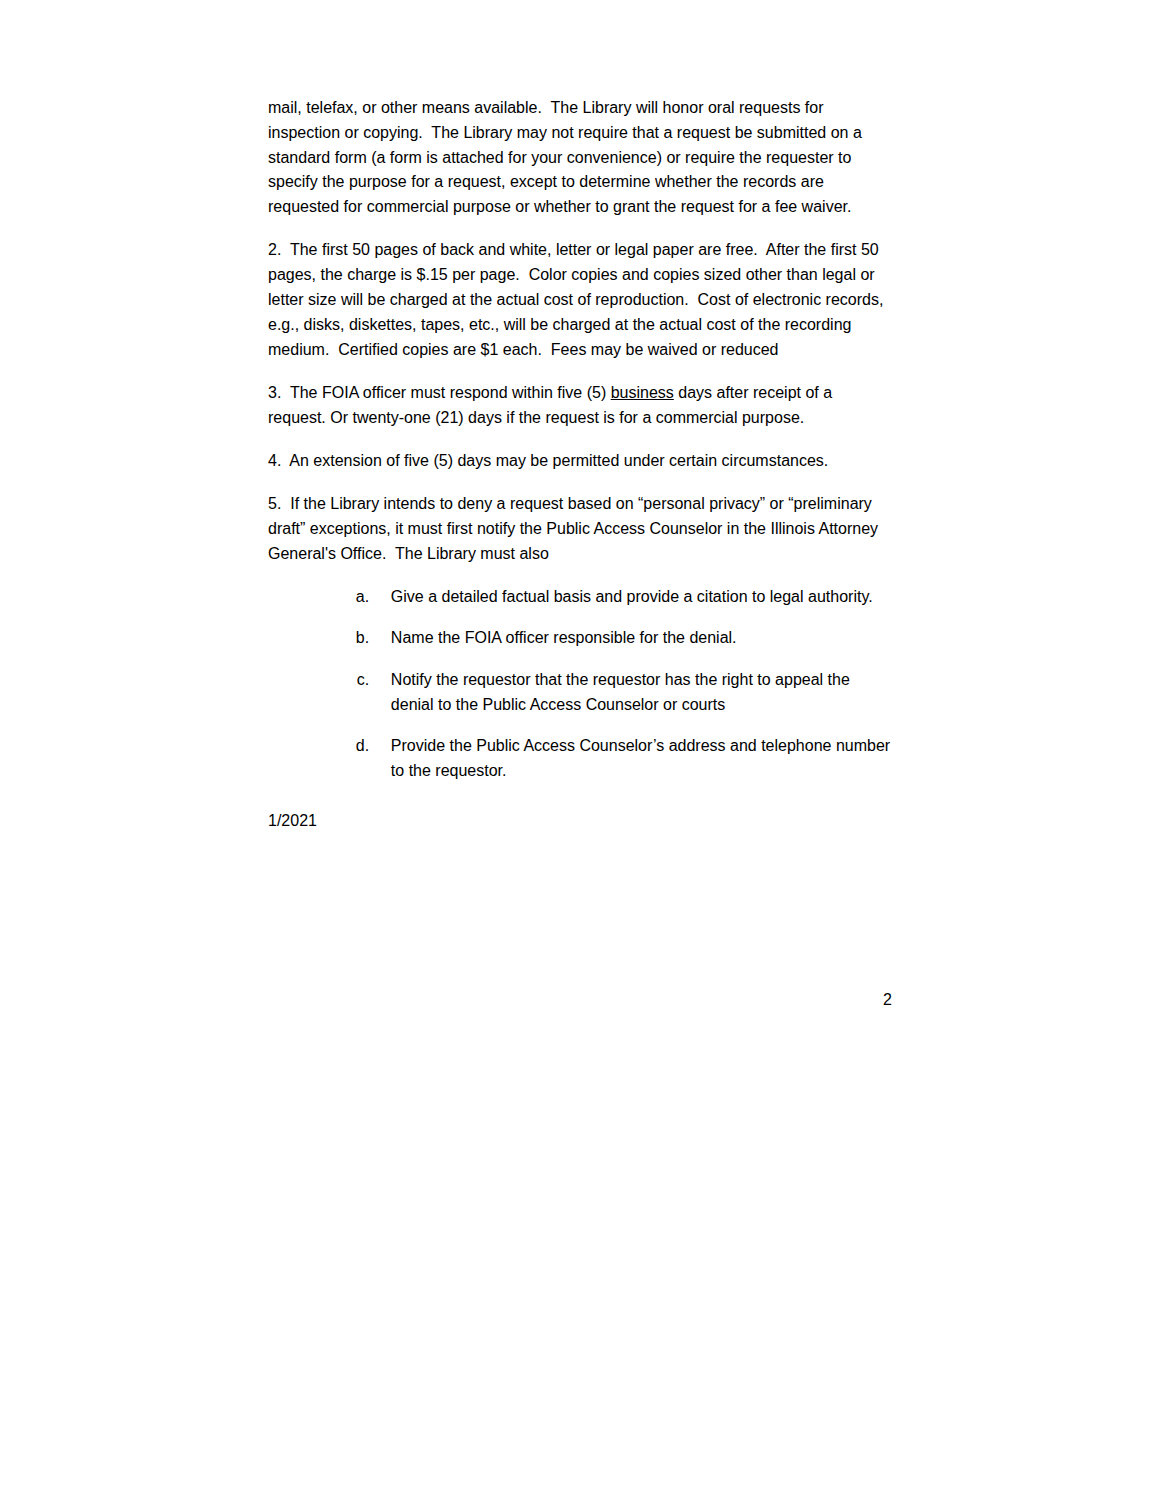mail, telefax, or other means available. The Library will honor oral requests for inspection or copying. The Library may not require that a request be submitted on a standard form (a form is attached for your convenience) or require the requester to specify the purpose for a request, except to determine whether the records are requested for commercial purpose or whether to grant the request for a fee waiver.
2. The first 50 pages of back and white, letter or legal paper are free. After the first 50 pages, the charge is $.15 per page. Color copies and copies sized other than legal or letter size will be charged at the actual cost of reproduction. Cost of electronic records, e.g., disks, diskettes, tapes, etc., will be charged at the actual cost of the recording medium. Certified copies are $1 each. Fees may be waived or reduced
3. The FOIA officer must respond within five (5) business days after receipt of a request. Or twenty-one (21) days if the request is for a commercial purpose.
4. An extension of five (5) days may be permitted under certain circumstances.
5. If the Library intends to deny a request based on “personal privacy” or “preliminary draft” exceptions, it must first notify the Public Access Counselor in the Illinois Attorney General's Office. The Library must also
Give a detailed factual basis and provide a citation to legal authority.
Name the FOIA officer responsible for the denial.
Notify the requestor that the requestor has the right to appeal the denial to the Public Access Counselor or courts
Provide the Public Access Counselor’s address and telephone number to the requestor.
1/2021
2